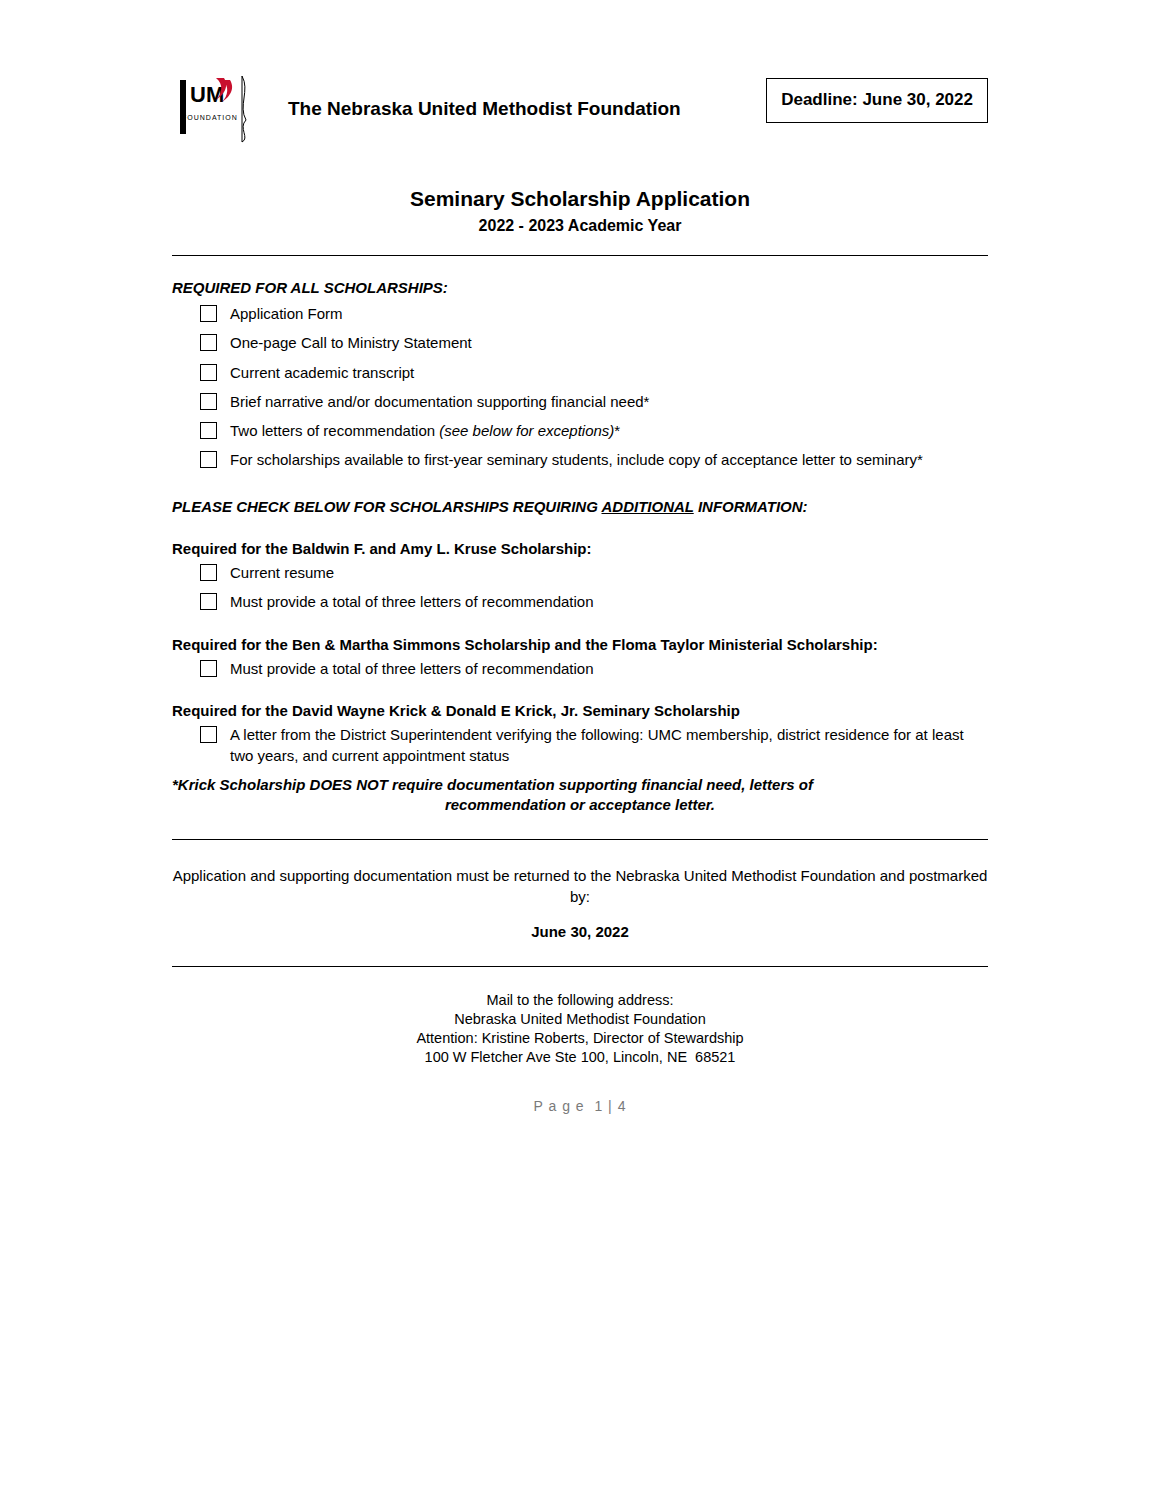U M FOUNDATION
The Nebraska United Methodist Foundation
Deadline: June 30, 2022
Seminary Scholarship Application
2022 - 2023 Academic Year
REQUIRED FOR ALL SCHOLARSHIPS:
Application Form
One-page Call to Ministry Statement
Current academic transcript
Brief narrative and/or documentation supporting financial need*
Two letters of recommendation (see below for exceptions)*
For scholarships available to first-year seminary students, include copy of acceptance letter to seminary*
PLEASE CHECK BELOW FOR SCHOLARSHIPS REQUIRING ADDITIONAL INFORMATION:
Required for the Baldwin F. and Amy L. Kruse Scholarship:
Current resume
Must provide a total of three letters of recommendation
Required for the Ben & Martha Simmons Scholarship and the Floma Taylor Ministerial Scholarship:
Must provide a total of three letters of recommendation
Required for the David Wayne Krick & Donald E Krick, Jr. Seminary Scholarship
A letter from the District Superintendent verifying the following: UMC membership, district residence for at least two years, and current appointment status
*Krick Scholarship DOES NOT require documentation supporting financial need, letters of recommendation or acceptance letter.
Application and supporting documentation must be returned to the Nebraska United Methodist Foundation and postmarked by:
June 30, 2022
Mail to the following address:
Nebraska United Methodist Foundation
Attention: Kristine Roberts, Director of Stewardship
100 W Fletcher Ave Ste 100, Lincoln, NE 68521
P a g e 1 | 4